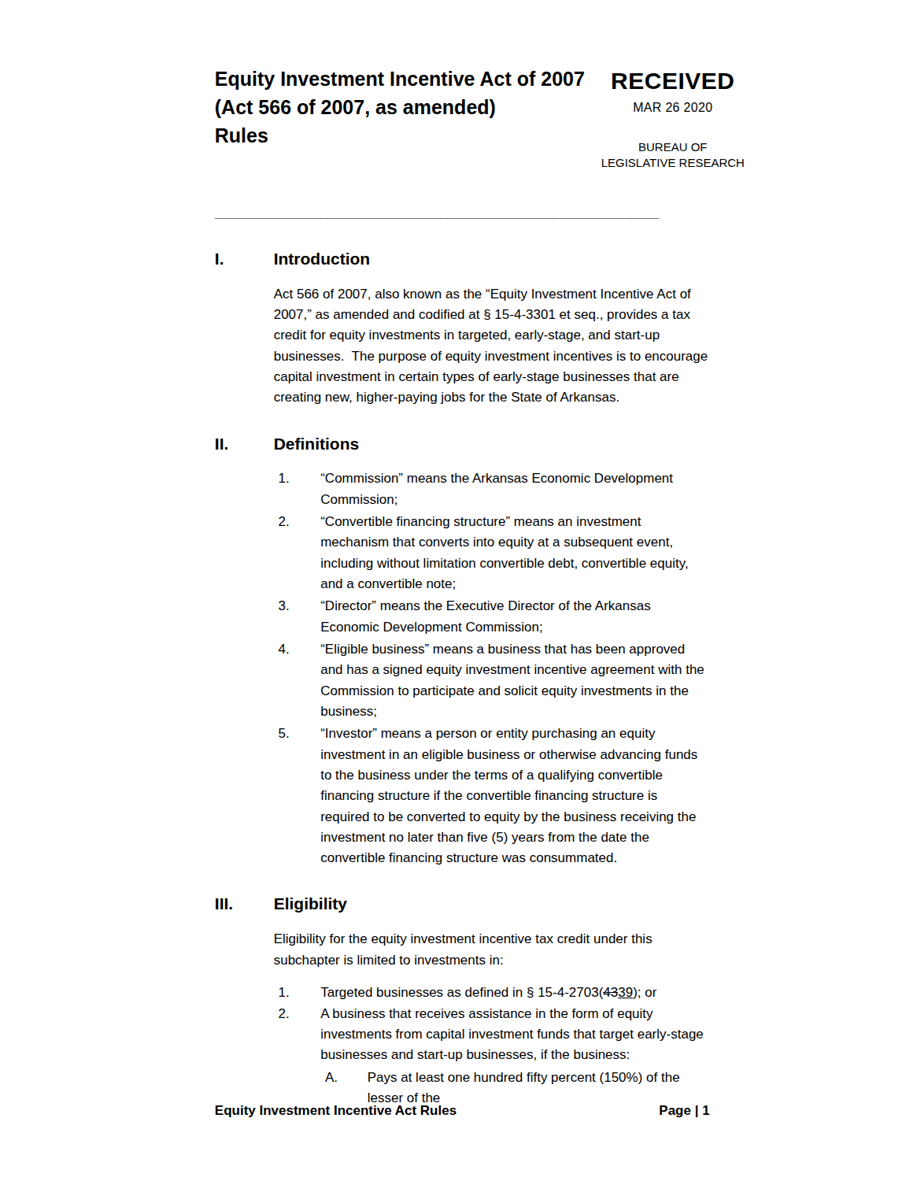Equity Investment Incentive Act of 2007
(Act 566 of 2007, as amended)
Rules
RECEIVED
MAR 26 2020
BUREAU OF
LEGISLATIVE RESEARCH
_______________________________________________________________
I. Introduction
Act 566 of 2007, also known as the “Equity Investment Incentive Act of 2007,” as amended and codified at § 15-4-3301 et seq., provides a tax credit for equity investments in targeted, early-stage, and start-up businesses. The purpose of equity investment incentives is to encourage capital investment in certain types of early-stage businesses that are creating new, higher-paying jobs for the State of Arkansas.
II. Definitions
1.“Commission” means the Arkansas Economic Development Commission;
2.“Convertible financing structure” means an investment mechanism that converts into equity at a subsequent event, including without limitation convertible debt, convertible equity, and a convertible note;
3.“Director” means the Executive Director of the Arkansas Economic Development Commission;
4.“Eligible business” means a business that has been approved and has a signed equity investment incentive agreement with the Commission to participate and solicit equity investments in the business;
5.“Investor” means a person or entity purchasing an equity investment in an eligible business or otherwise advancing funds to the business under the terms of a qualifying convertible financing structure if the convertible financing structure is required to be converted to equity by the business receiving the investment no later than five (5) years from the date the convertible financing structure was consummated.
III. Eligibility
Eligibility for the equity investment incentive tax credit under this subchapter is limited to investments in:
1. Targeted businesses as defined in § 15-4-2703(4339); or
2. A business that receives assistance in the form of equity investments from capital investment funds that target early-stage businesses and start-up businesses, if the business:
A. Pays at least one hundred fifty percent (150%) of the lesser of the
Equity Investment Incentive Act Rules Page | 1